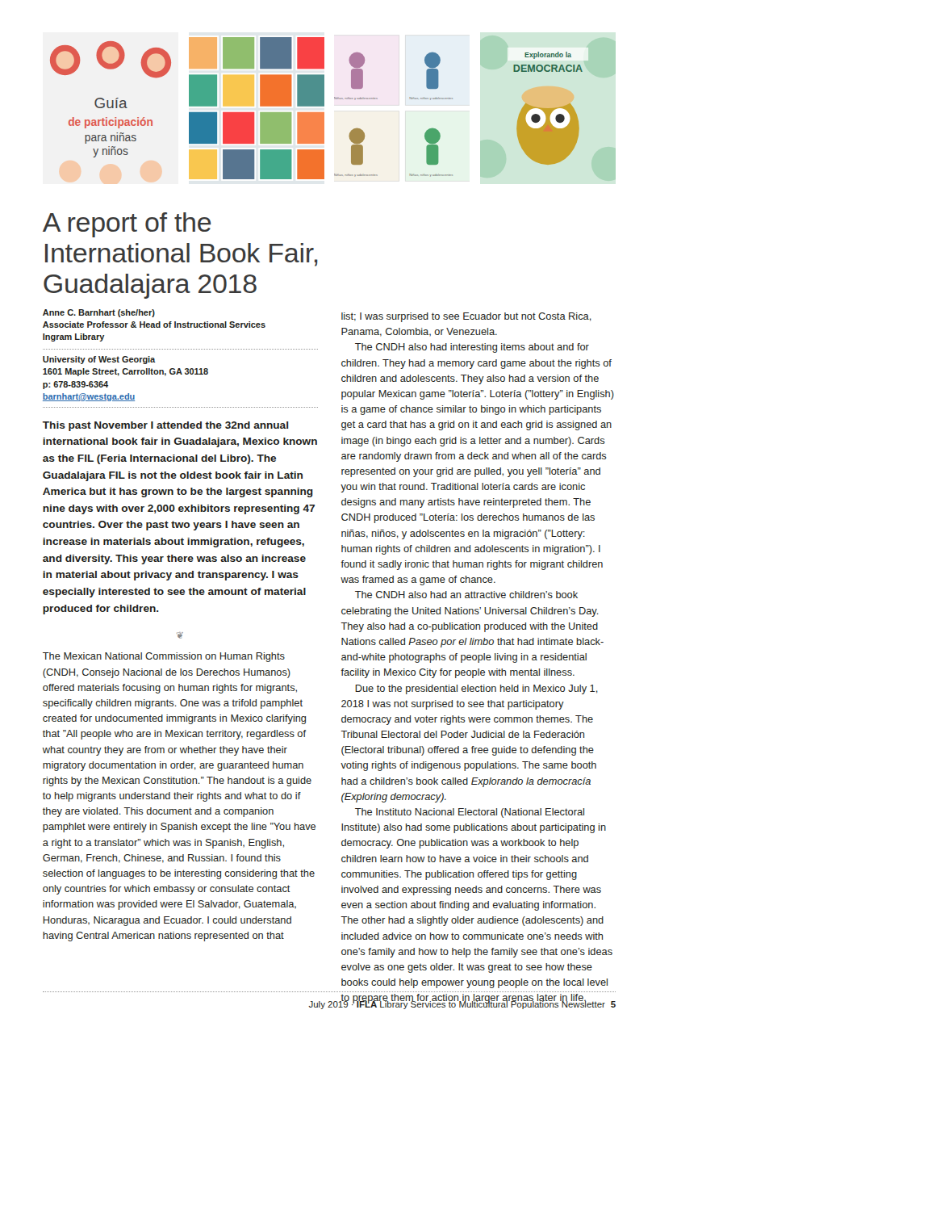A report of the
International Book Fair,
Guadalajara 2018
Anne C. Barnhart (she/her)
Associate Professor & Head of Instructional Services
Ingram Library
University of West Georgia
1601 Maple Street, Carrollton, GA 30118
p: 678-839-6364
barnhart@westga.edu
This past November I attended the 32nd annual international book fair in Guadalajara, Mexico known as the FIL (Feria Internacional del Libro). The Guadalajara FIL is not the oldest book fair in Latin America but it has grown to be the largest spanning nine days with over 2,000 exhibitors representing 47 countries. Over the past two years I have seen an increase in materials about immigration, refugees, and diversity. This year there was also an increase in material about privacy and transparency. I was especially interested to see the amount of material produced for children.
❦
The Mexican National Commission on Human Rights (CNDH, Consejo Nacional de los Derechos Humanos) offered materials focusing on human rights for migrants, specifically children migrants. One was a trifold pamphlet created for undocumented immigrants in Mexico clarifying that ”All people who are in Mexican territory, regardless of what country they are from or whether they have their migratory documentation in order, are guaranteed human rights by the Mexican Constitution.” The handout is a guide to help migrants understand their rights and what to do if they are violated. This document and a companion pamphlet were entirely in Spanish except the line ”You have a right to a translator” which was in Spanish, English, German, French, Chinese, and Russian. I found this selection of languages to be interesting considering that the only countries for which embassy or consulate contact information was provided were El Salvador, Guatemala, Honduras, Nicaragua and Ecuador. I could understand having Central American nations represented on that
list; I was surprised to see Ecuador but not Costa Rica, Panama, Colombia, or Venezuela.
The CNDH also had interesting items about and for children. They had a memory card game about the rights of children and adolescents. They also had a version of the popular Mexican game ”lotería”. Lotería (”lottery” in English) is a game of chance similar to bingo in which participants get a card that has a grid on it and each grid is assigned an image (in bingo each grid is a letter and a number). Cards are randomly drawn from a deck and when all of the cards represented on your grid are pulled, you yell ”lotería” and you win that round. Traditional lotería cards are iconic designs and many artists have reinterpreted them. The CNDH produced ”Lotería: los derechos humanos de las niñas, niños, y adolscentes en la migración” (”Lottery: human rights of children and adolescents in migration”). I found it sadly ironic that human rights for migrant children was framed as a game of chance.
The CNDH also had an attractive children’s book celebrating the United Nations’ Universal Children’s Day. They also had a co-publication produced with the United Nations called Paseo por el limbo that had intimate black-and-white photographs of people living in a residential facility in Mexico City for people with mental illness.
Due to the presidential election held in Mexico July 1, 2018 I was not surprised to see that participatory democracy and voter rights were common themes. The Tribunal Electoral del Poder Judicial de la Federación (Electoral tribunal) offered a free guide to defending the voting rights of indigenous populations. The same booth had a children’s book called Explorando la democracía (Exploring democracy).
The Instituto Nacional Electoral (National Electoral Institute) also had some publications about participating in democracy. One publication was a workbook to help children learn how to have a voice in their schools and communities. The publication offered tips for getting involved and expressing needs and concerns. There was even a section about finding and evaluating information. The other had a slightly older audience (adolescents) and included advice on how to communicate one’s needs with one’s family and how to help the family see that one’s ideas evolve as one gets older. It was great to see how these books could help empower young people on the local level to prepare them for action in larger arenas later in life.
July 2019 · IFLA Library Services to Multicultural Populations Newsletter 5